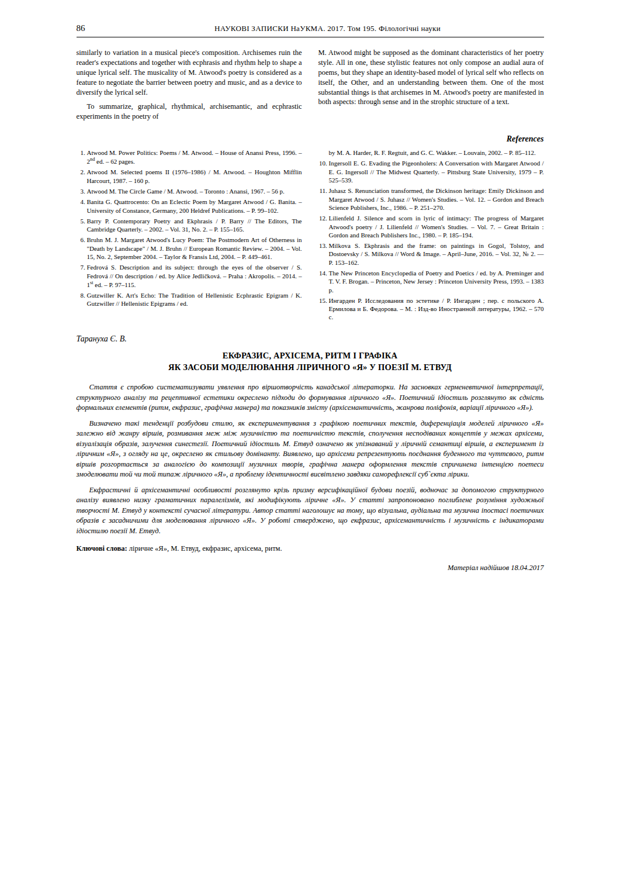86
НАУКОВІ ЗАПИСКИ НаУКМА. 2017. Том 195. Філологічні науки
similarly to variation in a musical piece's composition. Archisemes ruin the reader's expectations and together with ecphrasis and rhythm help to shape a unique lyrical self. The musicality of M. Atwood's poetry is considered as a feature to negotiate the barrier between poetry and music, and as a device to diversify the lyrical self.
To summarize, graphical, rhythmical, archisemantic, and ecphrastic experiments in the poetry of
M. Atwood might be supposed as the dominant characteristics of her poetry style. All in one, these stylistic features not only compose an audial aura of poems, but they shape an identity-based model of lyrical self who reflects on itself, the Other, and an understanding between them. One of the most substantial things is that archisemes in M. Atwood's poetry are manifested in both aspects: through sense and in the strophic structure of a text.
References
Atwood M. Power Politics: Poems / M. Atwood. – House of Anansi Press, 1996. – 2nd ed. – 62 pages.
Atwood M. Selected poems II (1976–1986) / M. Atwood. – Houghton Mifflin Harcourt, 1987. – 160 p.
Atwood M. The Circle Game / M. Atwood. – Toronto : Anansi, 1967. – 56 p.
Banita G. Quattrocento: On an Eclectic Poem by Margaret Atwood / G. Banita. – University of Constance, Germany, 200 Heldref Publications. – P. 99–102.
Barry P. Contemporary Poetry and Ekphrasis / P. Barry // The Editors, The Cambridge Quarterly. – 2002. – Vol. 31, No. 2. – P. 155–165.
Bruhn M. J. Margaret Atwood's Lucy Poem: The Postmodern Art of Otherness in "Death by Landscape" / M. J. Bruhn // European Romantic Review. – 2004. – Vol. 15, No. 2, September 2004. – Taylor & Fransis Ltd, 2004. – P. 449–461.
Fedrová S. Description and its subject: through the eyes of the observer / S. Fedrová // On description / ed. by Alice Jedličková. – Praha : Akropolis. – 2014. – 1st ed. – P. 97–115.
Gutzwiller K. Art's Echo: The Tradition of Hellenistic Ecphrastic Epigram / K. Gutzwiller // Hellenistic Epigrams / ed.
by M. A. Harder, R. F. Regtuit, and G. C. Wakker. – Louvain, 2002. – P. 85–112.
Ingersoll E. G. Evading the Pigeonholers: A Conversation with Margaret Atwood / E. G. Ingersoll // The Midwest Quarterly. – Pittsburg State University, 1979 – P. 525–539.
Juhasz S. Renunciation transformed, the Dickinson heritage: Emily Dickinson and Margaret Atwood / S. Juhasz // Women's Studies. – Vol. 12. – Gordon and Breach Science Publishers, Inc., 1986. – P. 251–270.
Lilienfeld J. Silence and scorn in lyric of intimacy: The progress of Margaret Atwood's poetry / J. Lilienfeld // Women's Studies. – Vol. 7. – Great Britain : Gordon and Breach Publishers Inc., 1980. – P. 185–194.
Milkova S. Ekphrasis and the frame: on paintings in Gogol, Tolstoy, and Dostoevsky / S. Milkova // Word & Image. – April–June, 2016. – Vol. 32, № 2. — P. 153–162.
The New Princeton Encyclopedia of Poetry and Poetics / ed. by A. Preminger and T. V. F. Brogan. – Princeton, New Jersey : Princeton University Press, 1993. – 1383 p.
Ингарден Р. Исследования по эстетике / Р. Ингарден ; пер. с польского А. Ермилова и Б. Федорова. – М. : Изд-во Иностранной литературы, 1962. – 570 с.
Тарануха Є. В.
ЕКФРАЗИС, АРХІСЕМА, РИТМ І ГРАФІКА
ЯК ЗАСОБИ МОДЕЛЮВАННЯ ЛІРИЧНОГО «Я» У ПОЕЗІЇ М. ЕТВУД
Стаття є спробою систематизувати уявлення про віршотворчість канадської літераторки. На засновках герменевтичної інтерпретації, структурного аналізу та рецептивної естетики окреслено підходи до формування ліричного «Я». Поетичний ідіостиль розглянуто як єдність формальних елементів (ритм, екфразис, графічна манера) та показників змісту (архісемантичність, жанрова поліфонія, варіації ліричного «Я»).
Визначено такі тенденції розбудови стилю, як експериментування з графікою поетичних текстів, диференціація моделей ліричного «Я» залежно від жанру віршів, розмивання меж між музичністю та поетичністю текстів, сполучення несподіваних концептів у межах архісеми, візуалізація образів, залучення синестезії. Поетичний ідіостиль М. Етвуд означено як упізнаваний у ліричній семантиці віршів, а експеримент із ліричним «Я», з огляду на це, окреслено як стильову домінанту. Виявлено, що архісеми репрезентують поєднання буденного та чуттєвого, ритм віршів розгортається за аналогією до композиції музичних творів, графічна манера оформлення текстів спричинена інтенцією поетеси змоделювати той чи той типаж ліричного «Я», а проблему ідентичності висвітлено завдяки саморефлексії суб`єкта лірики.
Екфрастичні й архісемантичні особливості розглянуто крізь призму версифікаційної будови поезій, водночас за допомогою структурного аналізу виявлено низку граматичних паралелізмів, які модифікують ліричне «Я». У статті запропоновано поглиблене розуміння художньої творчості М. Етвуд у контексті сучасної літератури. Автор статті наголошує на тому, що візуальна, аудіальна та музична іпостасі поетичних образів є засадничими для моделювання ліричного «Я». У роботі стверджено, що екфразис, архісемантичність і музичність є індикаторами ідіостилю поезії М. Етвуд.
Ключові слова: ліричне «Я», М. Етвуд, екфразис, архісема, ритм.
Матеріал надійшов 18.04.2017